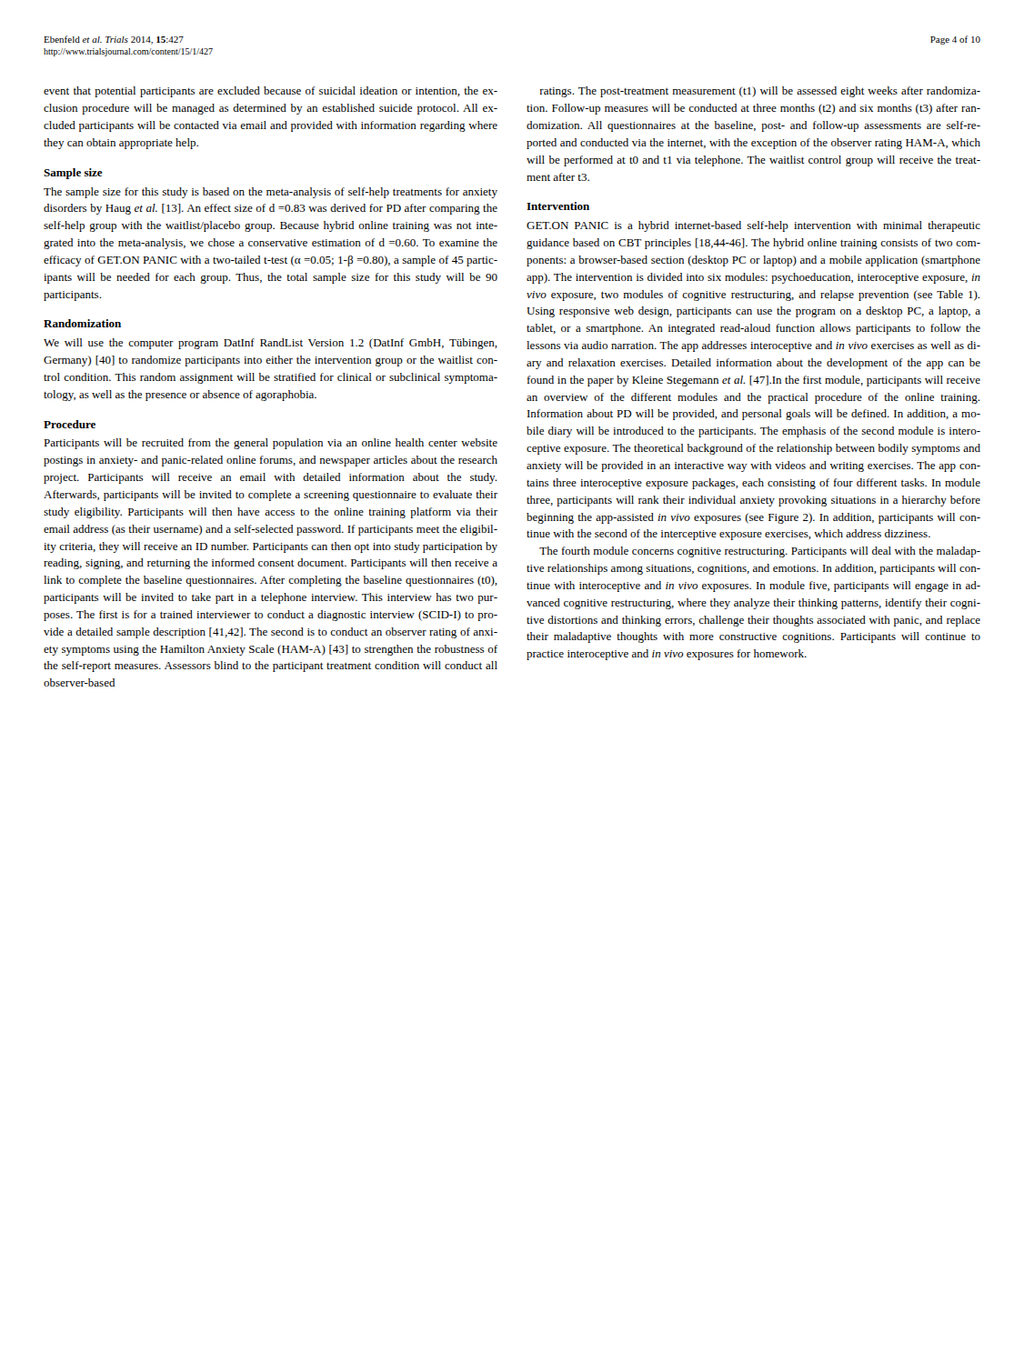Ebenfeld et al. Trials 2014, 15:427
http://www.trialsjournal.com/content/15/1/427
Page 4 of 10
event that potential participants are excluded because of suicidal ideation or intention, the exclusion procedure will be managed as determined by an established suicide protocol. All excluded participants will be contacted via email and provided with information regarding where they can obtain appropriate help.
Sample size
The sample size for this study is based on the meta-analysis of self-help treatments for anxiety disorders by Haug et al. [13]. An effect size of d =0.83 was derived for PD after comparing the self-help group with the waitlist/placebo group. Because hybrid online training was not integrated into the meta-analysis, we chose a conservative estimation of d =0.60. To examine the efficacy of GET.ON PANIC with a two-tailed t-test (α =0.05; 1-β =0.80), a sample of 45 participants will be needed for each group. Thus, the total sample size for this study will be 90 participants.
Randomization
We will use the computer program DatInf RandList Version 1.2 (DatInf GmbH, Tübingen, Germany) [40] to randomize participants into either the intervention group or the waitlist control condition. This random assignment will be stratified for clinical or subclinical symptomatology, as well as the presence or absence of agoraphobia.
Procedure
Participants will be recruited from the general population via an online health center website postings in anxiety- and panic-related online forums, and newspaper articles about the research project. Participants will receive an email with detailed information about the study. Afterwards, participants will be invited to complete a screening questionnaire to evaluate their study eligibility. Participants will then have access to the online training platform via their email address (as their username) and a self-selected password. If participants meet the eligibility criteria, they will receive an ID number. Participants can then opt into study participation by reading, signing, and returning the informed consent document. Participants will then receive a link to complete the baseline questionnaires. After completing the baseline questionnaires (t0), participants will be invited to take part in a telephone interview. This interview has two purposes. The first is for a trained interviewer to conduct a diagnostic interview (SCID-I) to provide a detailed sample description [41,42]. The second is to conduct an observer rating of anxiety symptoms using the Hamilton Anxiety Scale (HAM-A) [43] to strengthen the robustness of the self-report measures. Assessors blind to the participant treatment condition will conduct all observer-based
ratings. The post-treatment measurement (t1) will be assessed eight weeks after randomization. Follow-up measures will be conducted at three months (t2) and six months (t3) after randomization. All questionnaires at the baseline, post- and follow-up assessments are self-reported and conducted via the internet, with the exception of the observer rating HAM-A, which will be performed at t0 and t1 via telephone. The waitlist control group will receive the treatment after t3.
Intervention
GET.ON PANIC is a hybrid internet-based self-help intervention with minimal therapeutic guidance based on CBT principles [18,44-46]. The hybrid online training consists of two components: a browser-based section (desktop PC or laptop) and a mobile application (smartphone app). The intervention is divided into six modules: psychoeducation, interoceptive exposure, in vivo exposure, two modules of cognitive restructuring, and relapse prevention (see Table 1). Using responsive web design, participants can use the program on a desktop PC, a laptop, a tablet, or a smartphone. An integrated read-aloud function allows participants to follow the lessons via audio narration. The app addresses interoceptive and in vivo exercises as well as diary and relaxation exercises. Detailed information about the development of the app can be found in the paper by Kleine Stegemann et al. [47].In the first module, participants will receive an overview of the different modules and the practical procedure of the online training. Information about PD will be provided, and personal goals will be defined. In addition, a mobile diary will be introduced to the participants. The emphasis of the second module is interoceptive exposure. The theoretical background of the relationship between bodily symptoms and anxiety will be provided in an interactive way with videos and writing exercises. The app contains three interoceptive exposure packages, each consisting of four different tasks. In module three, participants will rank their individual anxiety provoking situations in a hierarchy before beginning the app-assisted in vivo exposures (see Figure 2). In addition, participants will continue with the second of the interceptive exposure exercises, which address dizziness.
The fourth module concerns cognitive restructuring. Participants will deal with the maladaptive relationships among situations, cognitions, and emotions. In addition, participants will continue with interoceptive and in vivo exposures. In module five, participants will engage in advanced cognitive restructuring, where they analyze their thinking patterns, identify their cognitive distortions and thinking errors, challenge their thoughts associated with panic, and replace their maladaptive thoughts with more constructive cognitions. Participants will continue to practice interoceptive and in vivo exposures for homework.